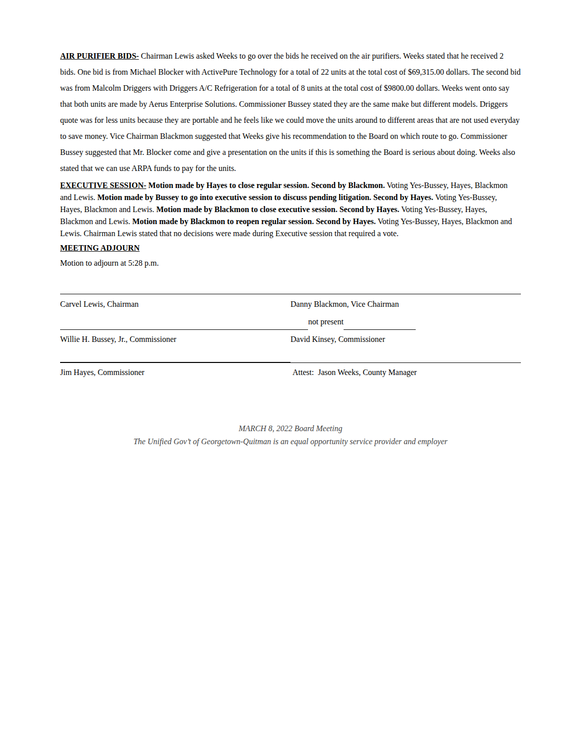AIR PURIFIER BIDS- Chairman Lewis asked Weeks to go over the bids he received on the air purifiers. Weeks stated that he received 2 bids. One bid is from Michael Blocker with ActivePure Technology for a total of 22 units at the total cost of $69,315.00 dollars. The second bid was from Malcolm Driggers with Driggers A/C Refrigeration for a total of 8 units at the total cost of $9800.00 dollars. Weeks went onto say that both units are made by Aerus Enterprise Solutions. Commissioner Bussey stated they are the same make but different models. Driggers quote was for less units because they are portable and he feels like we could move the units around to different areas that are not used everyday to save money. Vice Chairman Blackmon suggested that Weeks give his recommendation to the Board on which route to go. Commissioner Bussey suggested that Mr. Blocker come and give a presentation on the units if this is something the Board is serious about doing. Weeks also stated that we can use ARPA funds to pay for the units.
EXECUTIVE SESSION- Motion made by Hayes to close regular session. Second by Blackmon. Voting Yes-Bussey, Hayes, Blackmon and Lewis. Motion made by Bussey to go into executive session to discuss pending litigation. Second by Hayes. Voting Yes-Bussey, Hayes, Blackmon and Lewis. Motion made by Blackmon to close executive session. Second by Hayes. Voting Yes-Bussey, Hayes, Blackmon and Lewis. Motion made by Blackmon to reopen regular session. Second by Hayes. Voting Yes-Bussey, Hayes, Blackmon and Lewis. Chairman Lewis stated that no decisions were made during Executive session that required a vote.
MEETING ADJOURN
Motion to adjourn at 5:28 p.m.
| Carvel Lewis, Chairman | Danny Blackmon, Vice Chairman |
| | not present |
| Willie H. Bussey, Jr., Commissioner | David Kinsey, Commissioner |
| Jim Hayes, Commissioner | Attest: Jason Weeks, County Manager |
MARCH 8, 2022 Board Meeting
The Unified Gov’t of Georgetown-Quitman is an equal opportunity service provider and employer